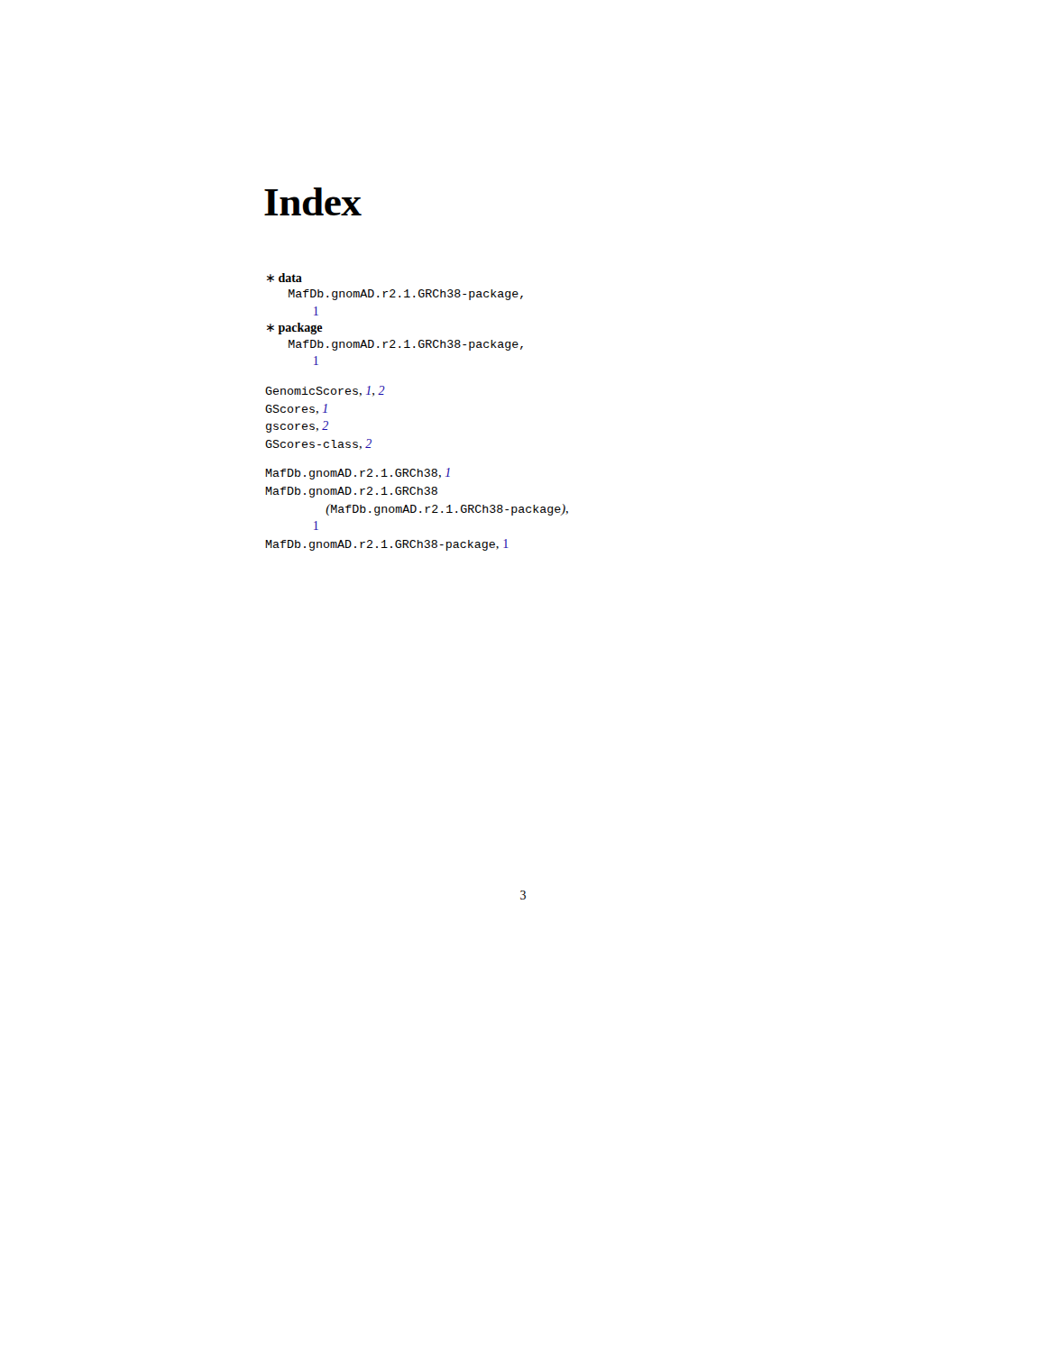Index
∗data
MafDb.gnomAD.r2.1.GRCh38-package,
1
∗package
MafDb.gnomAD.r2.1.GRCh38-package,
1
GenomicScores, 1, 2
GScores, 1
gscores, 2
GScores-class, 2
MafDb.gnomAD.r2.1.GRCh38, 1
MafDb.gnomAD.r2.1.GRCh38
(MafDb.gnomAD.r2.1.GRCh38-package),
1
MafDb.gnomAD.r2.1.GRCh38-package, 1
3